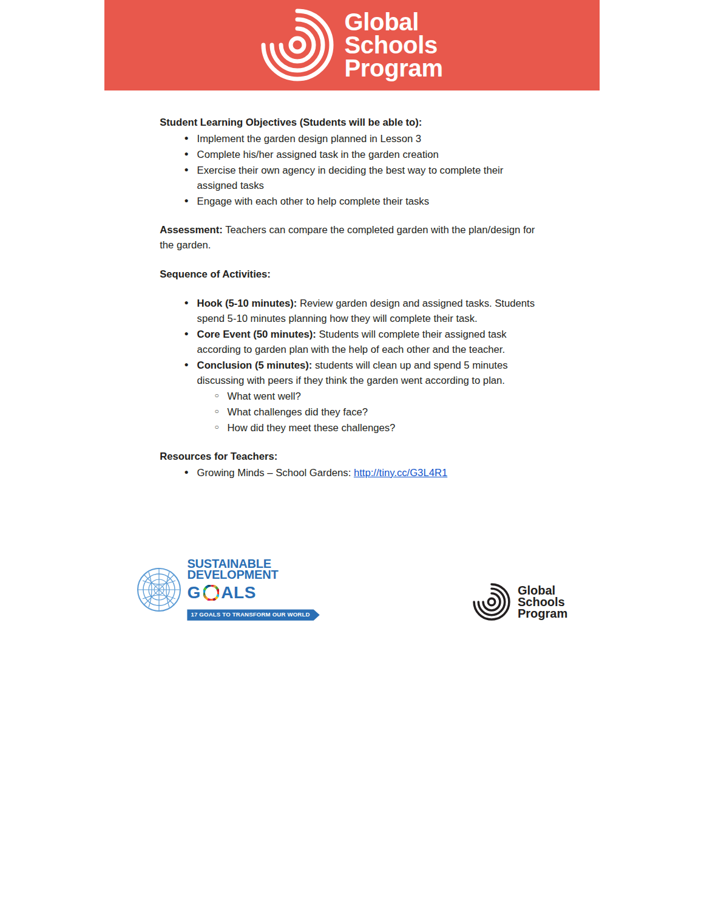Global
Schools
Program
Student Learning Objectives (Students will be able to):
Implement the garden design planned in Lesson 3
Complete his/her assigned task in the garden creation
Exercise their own agency in deciding the best way to complete their assigned tasks
Engage with each other to help complete their tasks
Assessment: Teachers can compare the completed garden with the plan/design for the garden.
Sequence of Activities:
Hook (5-10 minutes): Review garden design and assigned tasks. Students spend 5-10 minutes planning how they will complete their task.
Core Event (50 minutes): Students will complete their assigned task according to garden plan with the help of each other and the teacher.
Conclusion (5 minutes): students will clean up and spend 5 minutes discussing with peers if they think the garden went according to plan.
What went well?
What challenges did they face?
How did they meet these challenges?
Resources for Teachers:
Growing Minds – School Gardens: http://tiny.cc/G3L4R1
SUSTAINABLE
DEVELOPMENT
G ALS
17 GOALS TO TRANSFORM OUR WORLD
Global
Schools
Program